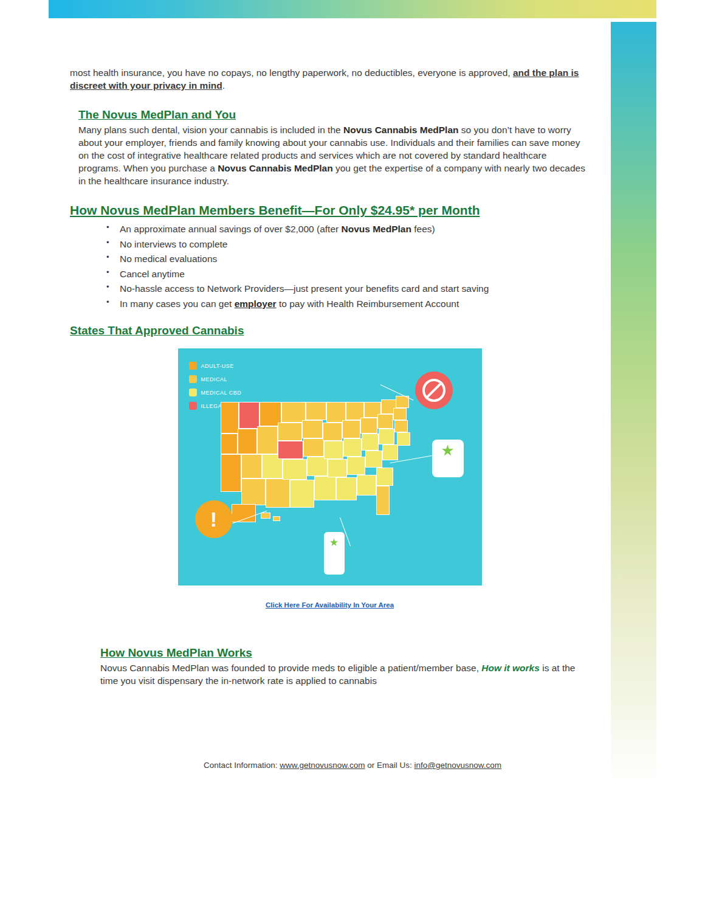most health insurance, you have no copays, no lengthy paperwork, no deductibles, everyone is approved, and the plan is discreet with your privacy in mind.
The Novus MedPlan and You
Many plans such dental, vision your cannabis is included in the Novus Cannabis MedPlan so you don’t have to worry about your employer, friends and family knowing about your cannabis use. Individuals and their families can save money on the cost of integrative healthcare related products and services which are not covered by standard healthcare programs. When you purchase a Novus Cannabis MedPlan you get the expertise of a company with nearly two decades in the healthcare insurance industry.
How Novus MedPlan Members Benefit—For Only $24.95* per Month
An approximate annual savings of over $2,000 (after Novus MedPlan fees)
No interviews to complete
No medical evaluations
Cancel anytime
No-hassle access to Network Providers—just present your benefits card and start saving
In many cases you can get employer to pay with Health Reimbursement Account
States That Approved Cannabis
ADULT-USE
MEDICAL
MEDICAL CBD
ILLEGAL
!
Click Here For Availability In Your Area
How Novus MedPlan Works
Novus Cannabis MedPlan was founded to provide meds to eligible a patient/member base, How it works is at the time you visit dispensary the in-network rate is applied to cannabis
Contact Information: www.getnovusnow.com or Email Us: info@getnovusnow.com